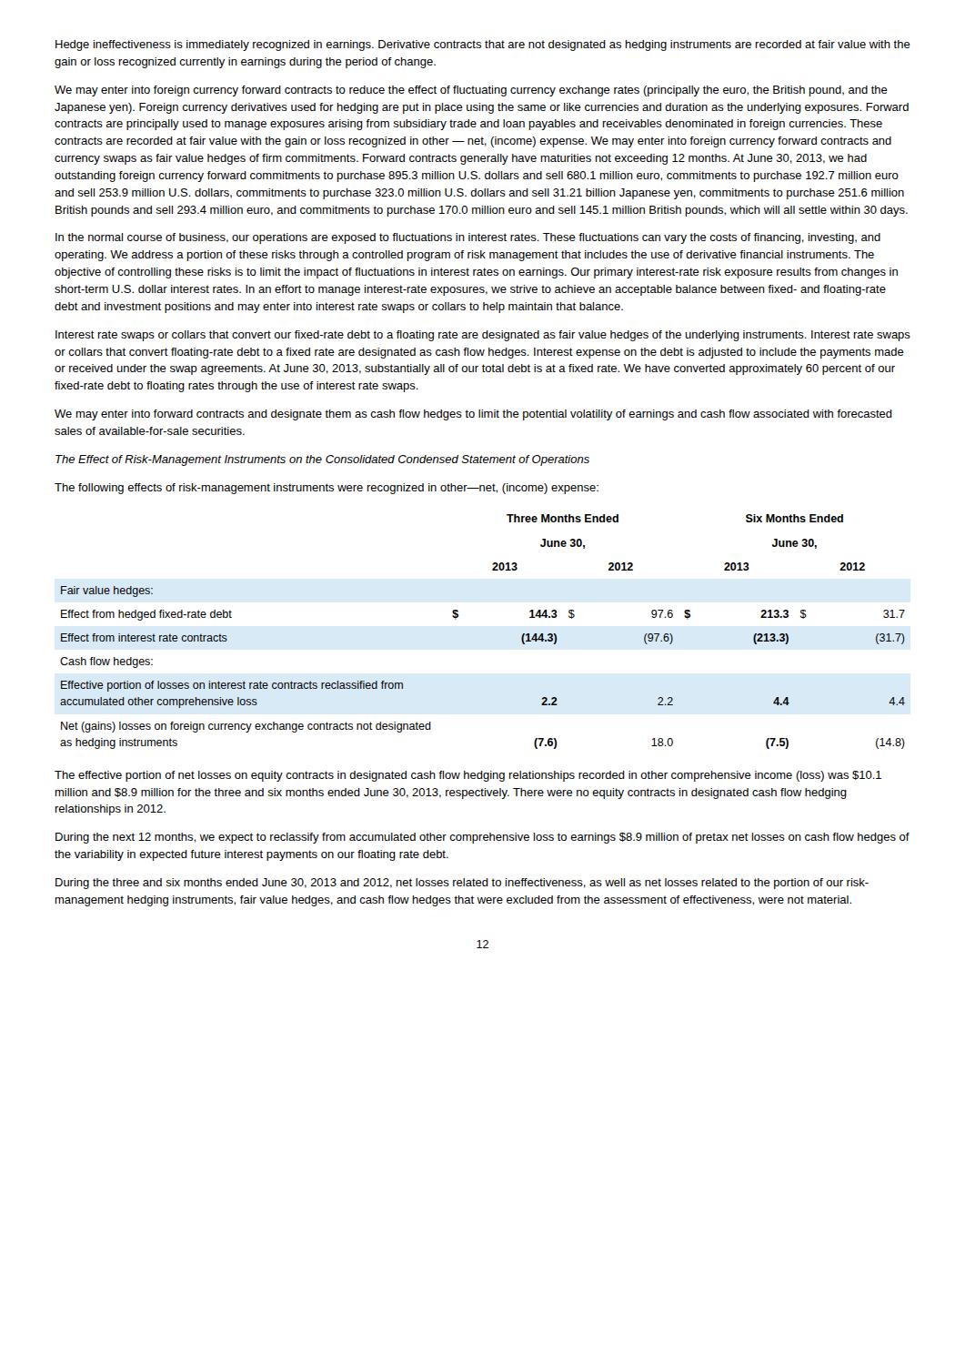Hedge ineffectiveness is immediately recognized in earnings. Derivative contracts that are not designated as hedging instruments are recorded at fair value with the gain or loss recognized currently in earnings during the period of change.
We may enter into foreign currency forward contracts to reduce the effect of fluctuating currency exchange rates (principally the euro, the British pound, and the Japanese yen). Foreign currency derivatives used for hedging are put in place using the same or like currencies and duration as the underlying exposures. Forward contracts are principally used to manage exposures arising from subsidiary trade and loan payables and receivables denominated in foreign currencies. These contracts are recorded at fair value with the gain or loss recognized in other — net, (income) expense. We may enter into foreign currency forward contracts and currency swaps as fair value hedges of firm commitments. Forward contracts generally have maturities not exceeding 12 months. At June 30, 2013, we had outstanding foreign currency forward commitments to purchase 895.3 million U.S. dollars and sell 680.1 million euro, commitments to purchase 192.7 million euro and sell 253.9 million U.S. dollars, commitments to purchase 323.0 million U.S. dollars and sell 31.21 billion Japanese yen, commitments to purchase 251.6 million British pounds and sell 293.4 million euro, and commitments to purchase 170.0 million euro and sell 145.1 million British pounds, which will all settle within 30 days.
In the normal course of business, our operations are exposed to fluctuations in interest rates. These fluctuations can vary the costs of financing, investing, and operating. We address a portion of these risks through a controlled program of risk management that includes the use of derivative financial instruments. The objective of controlling these risks is to limit the impact of fluctuations in interest rates on earnings. Our primary interest-rate risk exposure results from changes in short-term U.S. dollar interest rates. In an effort to manage interest-rate exposures, we strive to achieve an acceptable balance between fixed- and floating-rate debt and investment positions and may enter into interest rate swaps or collars to help maintain that balance.
Interest rate swaps or collars that convert our fixed-rate debt to a floating rate are designated as fair value hedges of the underlying instruments. Interest rate swaps or collars that convert floating-rate debt to a fixed rate are designated as cash flow hedges. Interest expense on the debt is adjusted to include the payments made or received under the swap agreements. At June 30, 2013, substantially all of our total debt is at a fixed rate. We have converted approximately 60 percent of our fixed-rate debt to floating rates through the use of interest rate swaps.
We may enter into forward contracts and designate them as cash flow hedges to limit the potential volatility of earnings and cash flow associated with forecasted sales of available-for-sale securities.
The Effect of Risk-Management Instruments on the Consolidated Condensed Statement of Operations
The following effects of risk-management instruments were recognized in other—net, (income) expense:
| | Three Months Ended | Six Months Ended |
| | June 30, | June 30, |
| | 2013 | 2012 | 2013 | 2012 |
| Fair value hedges: | | | | | | | | |
| Effect from hedged fixed-rate debt | $ | 144.3 | $ | 97.6 | $ | 213.3 | $ | 31.7 |
| Effect from interest rate contracts | | (144.3) | | (97.6) | | (213.3) | | (31.7) |
| Cash flow hedges: | | | | | | | | |
| Effective portion of losses on interest rate contracts reclassified from accumulated other comprehensive loss | | 2.2 | | 2.2 | | 4.4 | | 4.4 |
| Net (gains) losses on foreign currency exchange contracts not designated as hedging instruments | | (7.6) | | 18.0 | | (7.5) | | (14.8) |
The effective portion of net losses on equity contracts in designated cash flow hedging relationships recorded in other comprehensive income (loss) was $10.1 million and $8.9 million for the three and six months ended June 30, 2013, respectively. There were no equity contracts in designated cash flow hedging relationships in 2012.
During the next 12 months, we expect to reclassify from accumulated other comprehensive loss to earnings $8.9 million of pretax net losses on cash flow hedges of the variability in expected future interest payments on our floating rate debt.
During the three and six months ended June 30, 2013 and 2012, net losses related to ineffectiveness, as well as net losses related to the portion of our risk-management hedging instruments, fair value hedges, and cash flow hedges that were excluded from the assessment of effectiveness, were not material.
12